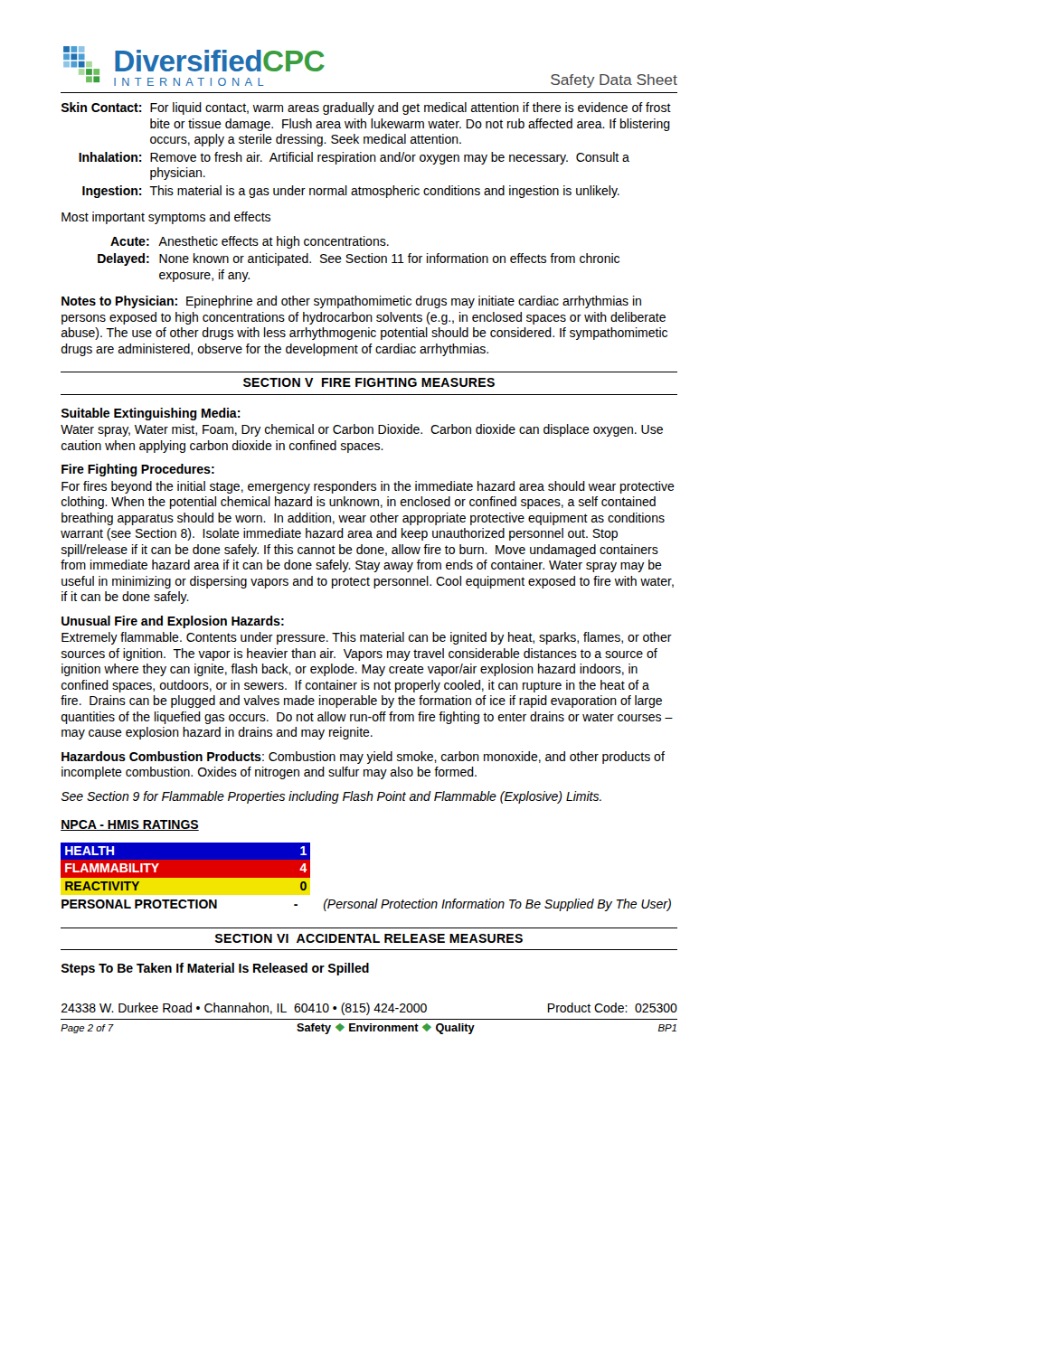Diversified CPC
INTERNATIONAL
Safety Data Sheet
| Skin Contact: | For liquid contact, warm areas gradually and get medical attention if there is evidence of frost bite or tissue damage. Flush area with lukewarm water. Do not rub affected area. If blistering occurs, apply a sterile dressing. Seek medical attention. |
| Inhalation: | Remove to fresh air. Artificial respiration and/or oxygen may be necessary. Consult a physician. |
| Ingestion: | This material is a gas under normal atmospheric conditions and ingestion is unlikely. |
Most important symptoms and effects
| Acute: | Anesthetic effects at high concentrations. |
| Delayed: | None known or anticipated. See Section 11 for information on effects from chronic exposure, if any. |
Notes to Physician: Epinephrine and other sympathomimetic drugs may initiate cardiac arrhythmias in persons exposed to high concentrations of hydrocarbon solvents (e.g., in enclosed spaces or with deliberate abuse). The use of other drugs with less arrhythmogenic potential should be considered. If sympathomimetic drugs are administered, observe for the development of cardiac arrhythmias.
SECTION V FIRE FIGHTING MEASURES
Suitable Extinguishing Media:
Water spray, Water mist, Foam, Dry chemical or Carbon Dioxide. Carbon dioxide can displace oxygen. Use caution when applying carbon dioxide in confined spaces.
Fire Fighting Procedures:
For fires beyond the initial stage, emergency responders in the immediate hazard area should wear protective clothing. When the potential chemical hazard is unknown, in enclosed or confined spaces, a self contained breathing apparatus should be worn. In addition, wear other appropriate protective equipment as conditions warrant (see Section 8). Isolate immediate hazard area and keep unauthorized personnel out. Stop spill/release if it can be done safely. If this cannot be done, allow fire to burn. Move undamaged containers from immediate hazard area if it can be done safely. Stay away from ends of container. Water spray may be useful in minimizing or dispersing vapors and to protect personnel. Cool equipment exposed to fire with water, if it can be done safely.
Unusual Fire and Explosion Hazards:
Extremely flammable. Contents under pressure. This material can be ignited by heat, sparks, flames, or other sources of ignition. The vapor is heavier than air. Vapors may travel considerable distances to a source of ignition where they can ignite, flash back, or explode. May create vapor/air explosion hazard indoors, in confined spaces, outdoors, or in sewers. If container is not properly cooled, it can rupture in the heat of a fire. Drains can be plugged and valves made inoperable by the formation of ice if rapid evaporation of large quantities of the liquefied gas occurs. Do not allow run-off from fire fighting to enter drains or water courses – may cause explosion hazard in drains and may reignite.
Hazardous Combustion Products: Combustion may yield smoke, carbon monoxide, and other products of incomplete combustion. Oxides of nitrogen and sulfur may also be formed.
See Section 9 for Flammable Properties including Flash Point and Flammable (Explosive) Limits.
NPCA - HMIS RATINGS
| HEALTH | 1 |
| FLAMMABILITY | 4 |
| REACTIVITY | 0 |
PERSONAL PROTECTION - (Personal Protection Information To Be Supplied By The User)
SECTION VI ACCIDENTAL RELEASE MEASURES
Steps To Be Taken If Material Is Released or Spilled
24338 W. Durkee Road • Channahon, IL 60410 • (815) 424-2000 Product Code: 025300
Page 2 of 7 Safety ❖ Environment ❖ Quality BP1